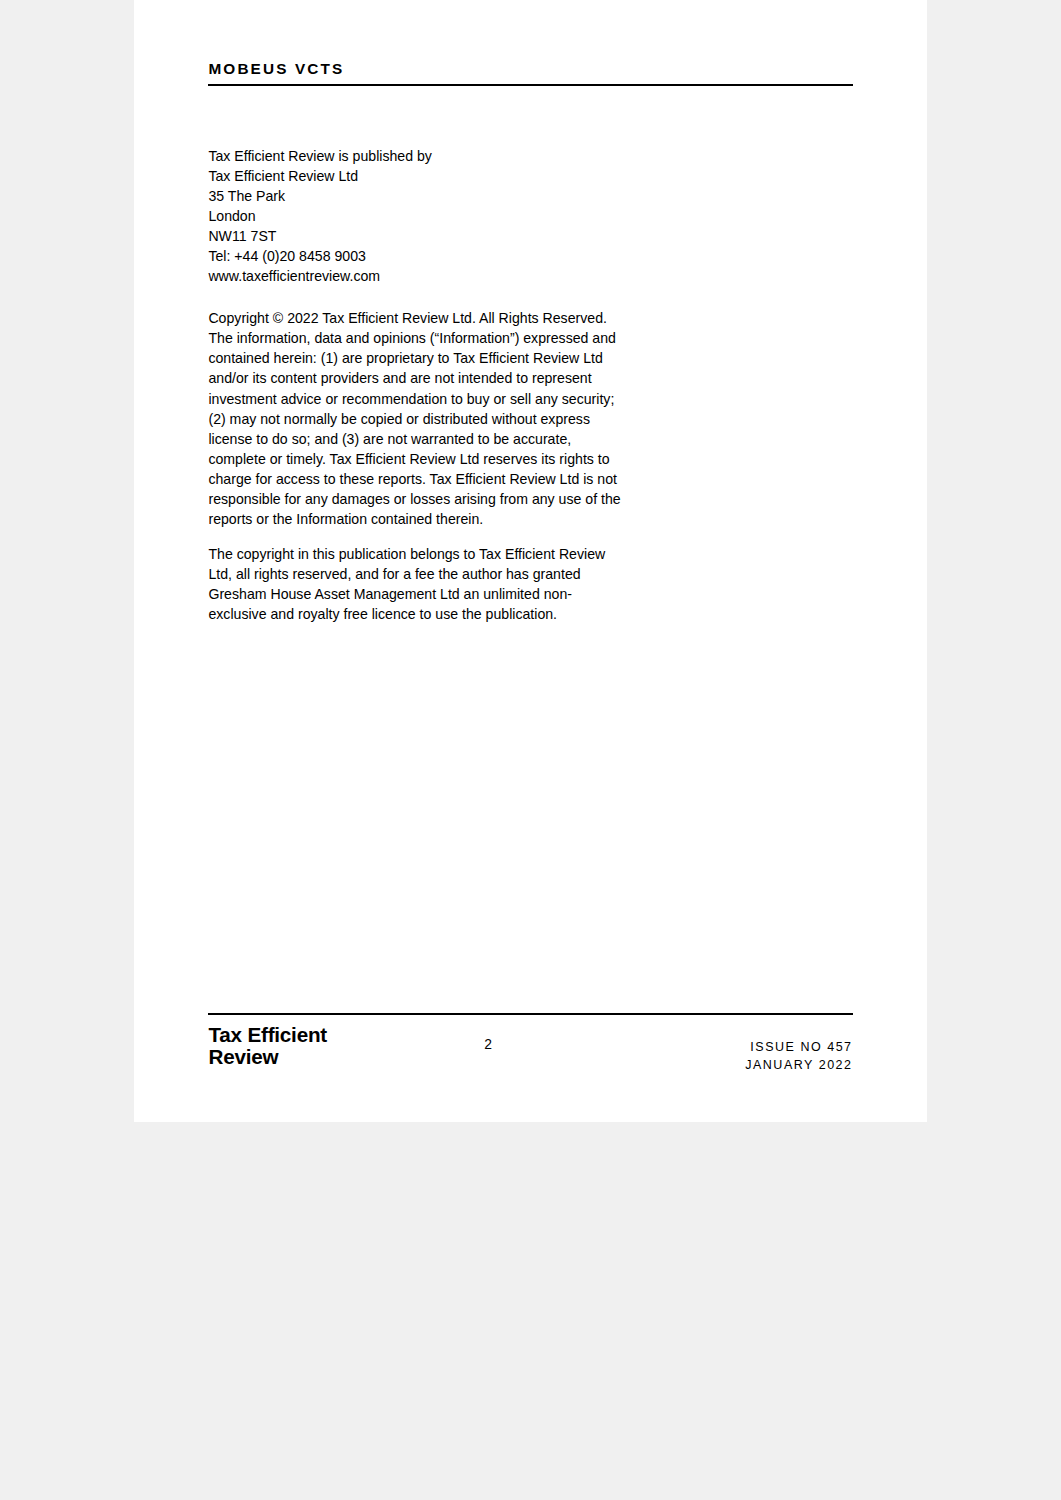MOBEUS VCTS
Tax Efficient Review is published by Tax Efficient Review Ltd 35 The Park London NW11 7ST Tel: +44 (0)20 8458 9003 www.taxefficientreview.com
Copyright © 2022 Tax Efficient Review Ltd. All Rights Reserved. The information, data and opinions (“Information”) expressed and contained herein: (1) are proprietary to Tax Efficient Review Ltd and/or its content providers and are not intended to represent investment advice or recommendation to buy or sell any security; (2) may not normally be copied or distributed without express license to do so; and (3) are not warranted to be accurate, complete or timely. Tax Efficient Review Ltd reserves its rights to charge for access to these reports. Tax Efficient Review Ltd is not responsible for any damages or losses arising from any use of the reports or the Information contained therein.
The copyright in this publication belongs to Tax Efficient Review Ltd, all rights reserved, and for a fee the author has granted Gresham House Asset Management Ltd an unlimited non-exclusive and royalty free licence to use the publication.
Tax Efficient
Review
2
ISSUE NO 457 JANUARY 2022